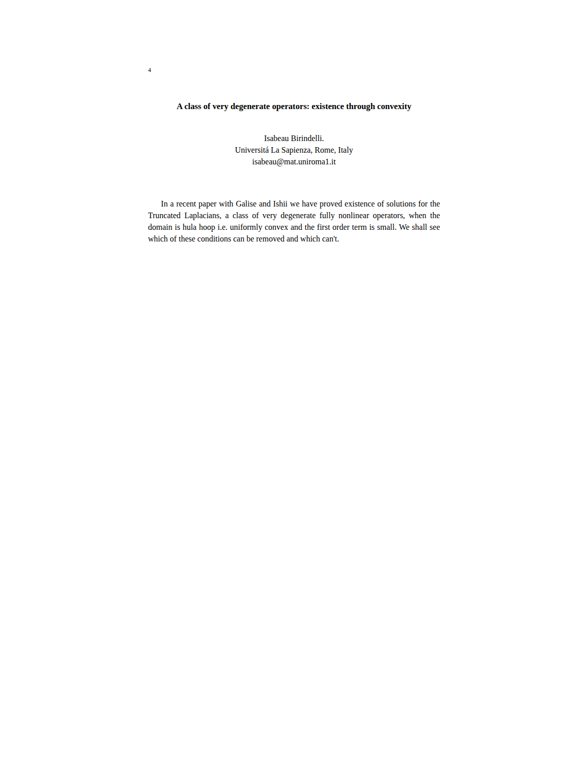4
A class of very degenerate operators: existence through convexity
Isabeau Birindelli. Universitá La Sapienza, Rome, Italy isabeau@mat.uniroma1.it
In a recent paper with Galise and Ishii we have proved existence of solutions for the Truncated Laplacians, a class of very degenerate fully nonlinear operators, when the domain is hula hoop i.e. uniformly convex and the first order term is small. We shall see which of these conditions can be removed and which can't.